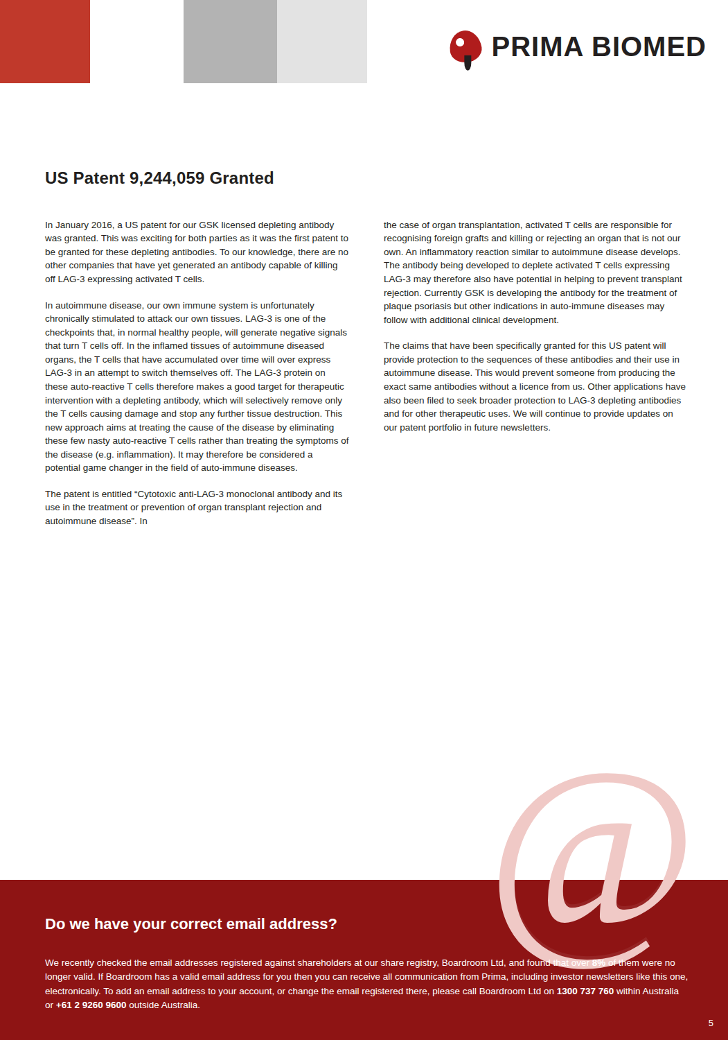PRIMA BIOMED
US Patent 9,244,059 Granted
In January 2016, a US patent for our GSK licensed depleting antibody was granted. This was exciting for both parties as it was the first patent to be granted for these depleting antibodies. To our knowledge, there are no other companies that have yet generated an antibody capable of killing off LAG-3 expressing activated T cells.
In autoimmune disease, our own immune system is unfortunately chronically stimulated to attack our own tissues. LAG-3 is one of the checkpoints that, in normal healthy people, will generate negative signals that turn T cells off. In the inflamed tissues of autoimmune diseased organs, the T cells that have accumulated over time will over express LAG-3 in an attempt to switch themselves off. The LAG-3 protein on these auto-reactive T cells therefore makes a good target for therapeutic intervention with a depleting antibody, which will selectively remove only the T cells causing damage and stop any further tissue destruction. This new approach aims at treating the cause of the disease by eliminating these few nasty auto-reactive T cells rather than treating the symptoms of the disease (e.g. inflammation). It may therefore be considered a potential game changer in the field of auto-immune diseases.
The patent is entitled “Cytotoxic anti-LAG-3 monoclonal antibody and its use in the treatment or prevention of organ transplant rejection and autoimmune disease”. In
the case of organ transplantation, activated T cells are responsible for recognising foreign grafts and killing or rejecting an organ that is not our own. An inflammatory reaction similar to autoimmune disease develops. The antibody being developed to deplete activated T cells expressing LAG-3 may therefore also have potential in helping to prevent transplant rejection. Currently GSK is developing the antibody for the treatment of plaque psoriasis but other indications in auto-immune diseases may follow with additional clinical development.
The claims that have been specifically granted for this US patent will provide protection to the sequences of these antibodies and their use in autoimmune disease. This would prevent someone from producing the exact same antibodies without a licence from us. Other applications have also been filed to seek broader protection to LAG-3 depleting antibodies and for other therapeutic uses. We will continue to provide updates on our patent portfolio in future newsletters.
@
Do we have your correct email address?
We recently checked the email addresses registered against shareholders at our share registry, Boardroom Ltd, and found that over 8% of them were no longer valid. If Boardroom has a valid email address for you then you can receive all communication from Prima, including investor newsletters like this one, electronically. To add an email address to your account, or change the email registered there, please call Boardroom Ltd on 1300 737 760 within Australia or +61 2 9260 9600 outside Australia.
5